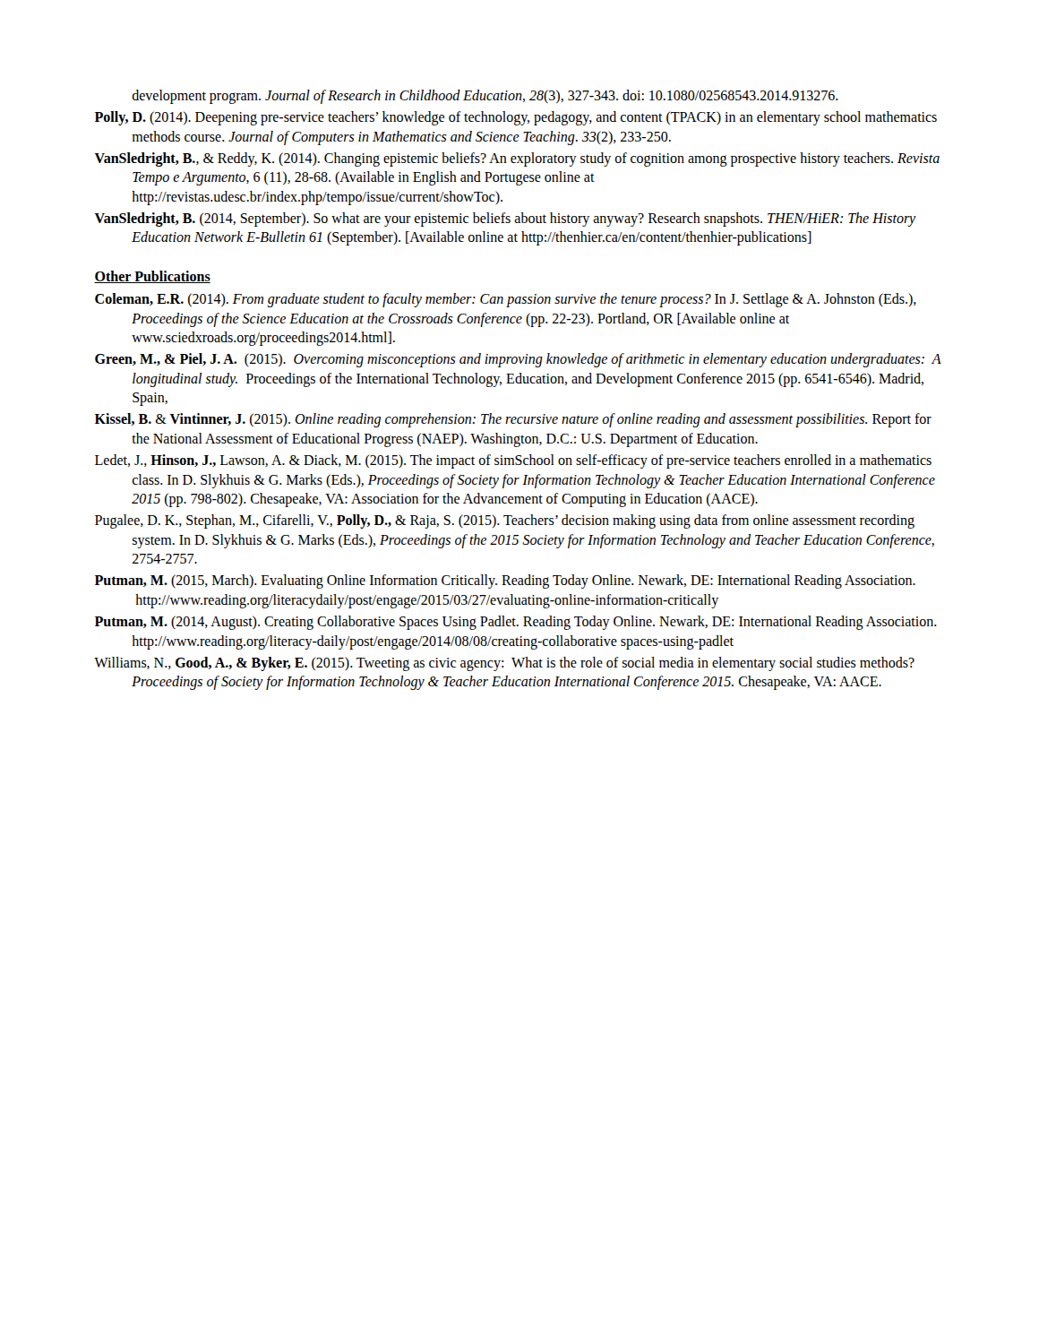development program. Journal of Research in Childhood Education, 28(3), 327-343. doi: 10.1080/02568543.2014.913276.
Polly, D. (2014). Deepening pre-service teachers’ knowledge of technology, pedagogy, and content (TPACK) in an elementary school mathematics methods course. Journal of Computers in Mathematics and Science Teaching. 33(2), 233-250.
VanSledright, B., & Reddy, K. (2014). Changing epistemic beliefs? An exploratory study of cognition among prospective history teachers. Revista Tempo e Argumento, 6 (11), 28-68. (Available in English and Portugese online at http://revistas.udesc.br/index.php/tempo/issue/current/showToc).
VanSledright, B. (2014, September). So what are your epistemic beliefs about history anyway? Research snapshots. THEN/HiER: The History Education Network E-Bulletin 61 (September). [Available online at http://thenhier.ca/en/content/thenhier-publications]
Other Publications
Coleman, E.R. (2014). From graduate student to faculty member: Can passion survive the tenure process? In J. Settlage & A. Johnston (Eds.), Proceedings of the Science Education at the Crossroads Conference (pp. 22-23). Portland, OR [Available online at www.sciedxroads.org/proceedings2014.html].
Green, M., & Piel, J. A. (2015). Overcoming misconceptions and improving knowledge of arithmetic in elementary education undergraduates: A longitudinal study. Proceedings of the International Technology, Education, and Development Conference 2015 (pp. 6541-6546). Madrid, Spain,
Kissel, B. & Vintinner, J. (2015). Online reading comprehension: The recursive nature of online reading and assessment possibilities. Report for the National Assessment of Educational Progress (NAEP). Washington, D.C.: U.S. Department of Education.
Ledet, J., Hinson, J., Lawson, A. & Diack, M. (2015). The impact of simSchool on self-efficacy of pre-service teachers enrolled in a mathematics class. In D. Slykhuis & G. Marks (Eds.), Proceedings of Society for Information Technology & Teacher Education International Conference 2015 (pp. 798-802). Chesapeake, VA: Association for the Advancement of Computing in Education (AACE).
Pugalee, D. K., Stephan, M., Cifarelli, V., Polly, D., & Raja, S. (2015). Teachers’ decision making using data from online assessment recording system. In D. Slykhuis & G. Marks (Eds.), Proceedings of the 2015 Society for Information Technology and Teacher Education Conference, 2754-2757.
Putman, M. (2015, March). Evaluating Online Information Critically. Reading Today Online. Newark, DE: International Reading Association.
http://www.reading.org/literacydaily/post/engage/2015/03/27/evaluating-online-information-critically
Putman, M. (2014, August). Creating Collaborative Spaces Using Padlet. Reading Today Online. Newark, DE: International Reading Association. http://www.reading.org/literacy-daily/post/engage/2014/08/08/creating-collaborative spaces-using-padlet
Williams, N., Good, A., & Byker, E. (2015). Tweeting as civic agency: What is the role of social media in elementary social studies methods? Proceedings of Society for Information Technology & Teacher Education International Conference 2015. Chesapeake, VA: AACE.